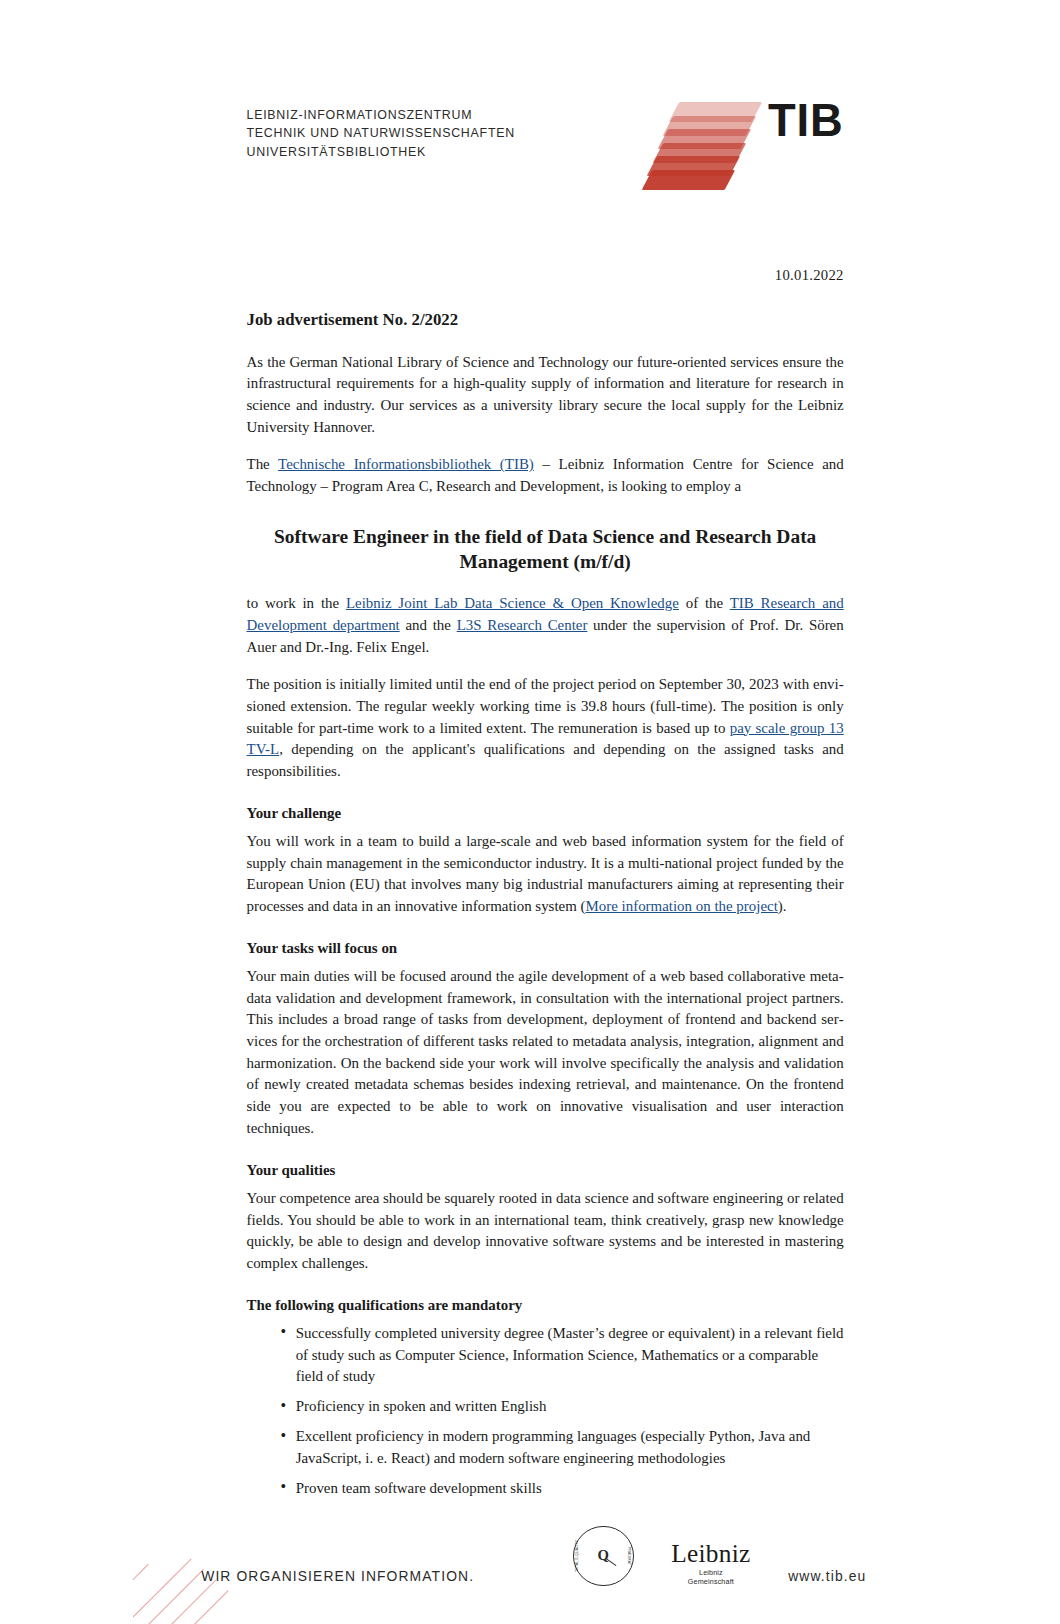Leibniz-Informationszentrum
Technik und Naturwissenschaften
Universitätsbibliothek
TIB
10.01.2022
Job advertisement No. 2/2022
As the German National Library of Science and Technology our future-oriented services ensure the infrastructural requirements for a high-quality supply of information and literature for research in science and industry. Our services as a university library secure the local supply for the Leibniz University Hannover.
The Technische Informationsbibliothek (TIB) – Leibniz Information Centre for Science and Technology – Program Area C, Research and Development, is looking to employ a
Software Engineer in the field of Data Science and Research Data Management (m/f/d)
to work in the Leibniz Joint Lab Data Science & Open Knowledge of the TIB Research and Development department and the L3S Research Center under the supervision of Prof. Dr. Sören Auer and Dr.-Ing. Felix Engel.
The position is initially limited until the end of the project period on September 30, 2023 with envisioned extension. The regular weekly working time is 39.8 hours (full-time). The position is only suitable for part-time work to a limited extent. The remuneration is based up to pay scale group 13 TV-L, depending on the applicant's qualifications and depending on the assigned tasks and responsibilities.
Your challenge
You will work in a team to build a large-scale and web based information system for the field of supply chain management in the semiconductor industry. It is a multi-national project funded by the European Union (EU) that involves many big industrial manufacturers aiming at representing their processes and data in an innovative information system (More information on the project).
Your tasks will focus on
Your main duties will be focused around the agile development of a web based collaborative metadata validation and development framework, in consultation with the international project partners. This includes a broad range of tasks from development, deployment of frontend and backend services for the orchestration of different tasks related to metadata analysis, integration, alignment and harmonization. On the backend side your work will involve specifically the analysis and validation of newly created metadata schemas besides indexing retrieval, and maintenance. On the frontend side you are expected to be able to work on innovative visualisation and user interaction techniques.
Your qualities
Your competence area should be squarely rooted in data science and software engineering or related fields. You should be able to work in an international team, think creatively, grasp new knowledge quickly, be able to design and develop innovative software systems and be interested in mastering complex challenges.
The following qualifications are mandatory
Successfully completed university degree (Master’s degree or equivalent) in a relevant field of study such as Computer Science, Information Science, Mathematics or a comparable field of study
Proficiency in spoken and written English
Excellent proficiency in modern programming languages (especially Python, Java and JavaScript, i. e. React) and modern software engineering methodologies
Proven team software development skills
Wir organisieren Information.
TOTAL E-QUALITY PRÄDIKAT
Q
Leibniz
Leibniz
Gemeinschaft
www.tib.eu